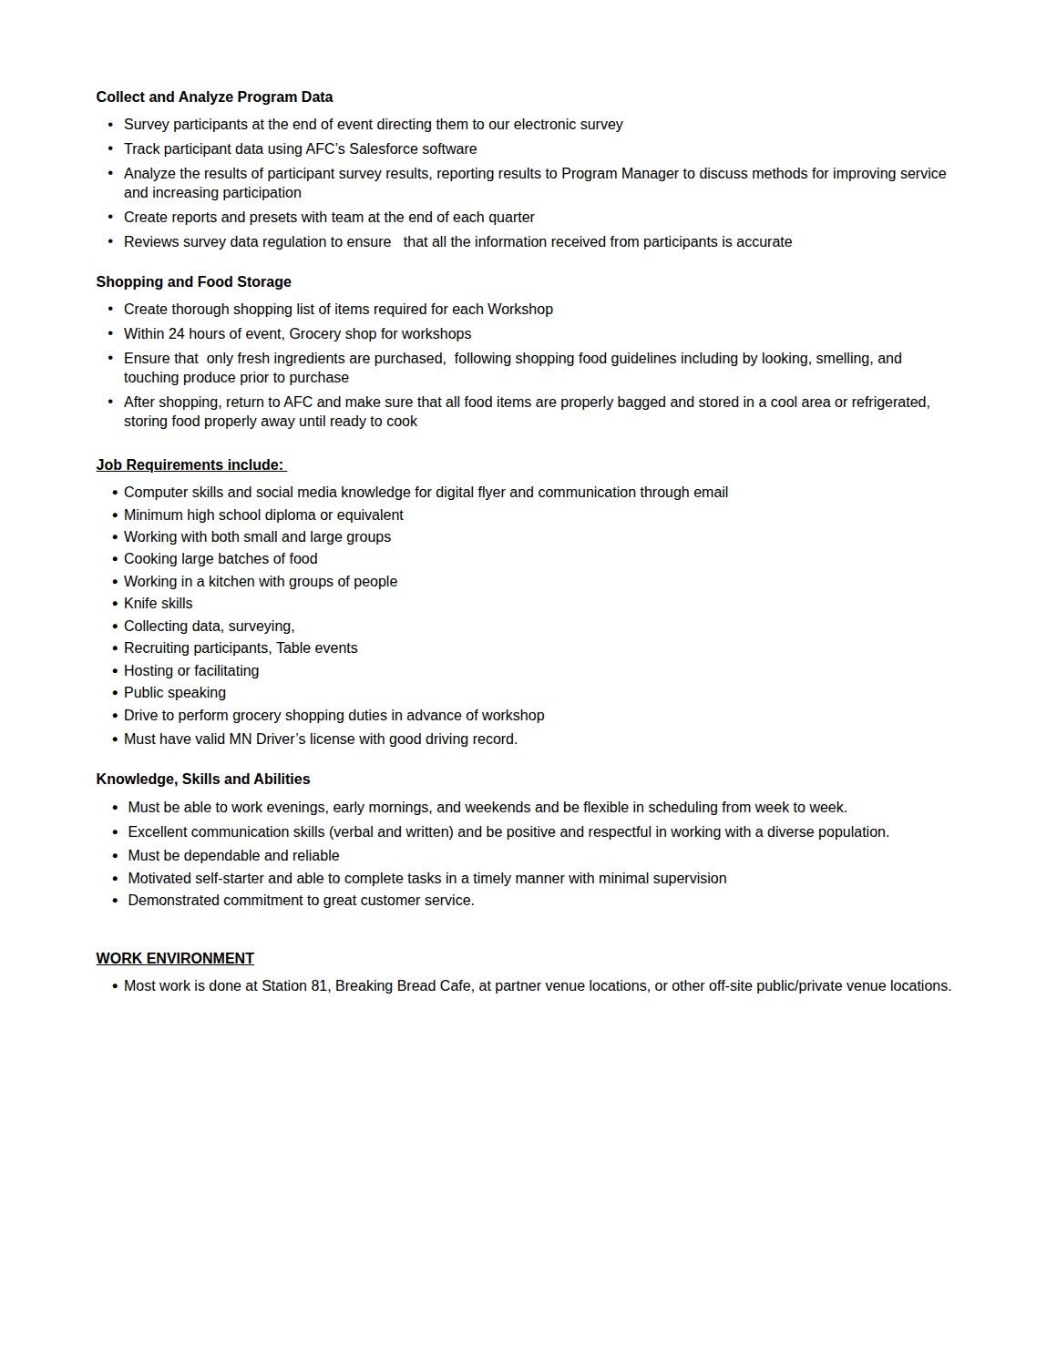Collect and Analyze Program Data
Survey participants at the end of event directing them to our electronic survey
Track participant data using AFC’s Salesforce software
Analyze the results of participant survey results, reporting results to Program Manager to discuss methods for improving service and increasing participation
Create reports and presets with team at the end of each quarter
Reviews survey data regulation to ensure that all the information received from participants is accurate
Shopping and Food Storage
Create thorough shopping list of items required for each Workshop
Within 24 hours of event, Grocery shop for workshops
Ensure that only fresh ingredients are purchased, following shopping food guidelines including by looking, smelling, and touching produce prior to purchase
After shopping, return to AFC and make sure that all food items are properly bagged and stored in a cool area or refrigerated, storing food properly away until ready to cook
Job Requirements include:
Computer skills and social media knowledge for digital flyer and communication through email
Minimum high school diploma or equivalent
Working with both small and large groups
Cooking large batches of food
Working in a kitchen with groups of people
Knife skills
Collecting data, surveying,
Recruiting participants, Table events
Hosting or facilitating
Public speaking
Drive to perform grocery shopping duties in advance of workshop
Must have valid MN Driver’s license with good driving record.
Knowledge, Skills and Abilities
Must be able to work evenings, early mornings, and weekends and be flexible in scheduling from week to week.
Excellent communication skills (verbal and written) and be positive and respectful in working with a diverse population.
Must be dependable and reliable
Motivated self-starter and able to complete tasks in a timely manner with minimal supervision
Demonstrated commitment to great customer service.
WORK ENVIRONMENT
Most work is done at Station 81, Breaking Bread Cafe, at partner venue locations, or other off-site public/private venue locations.